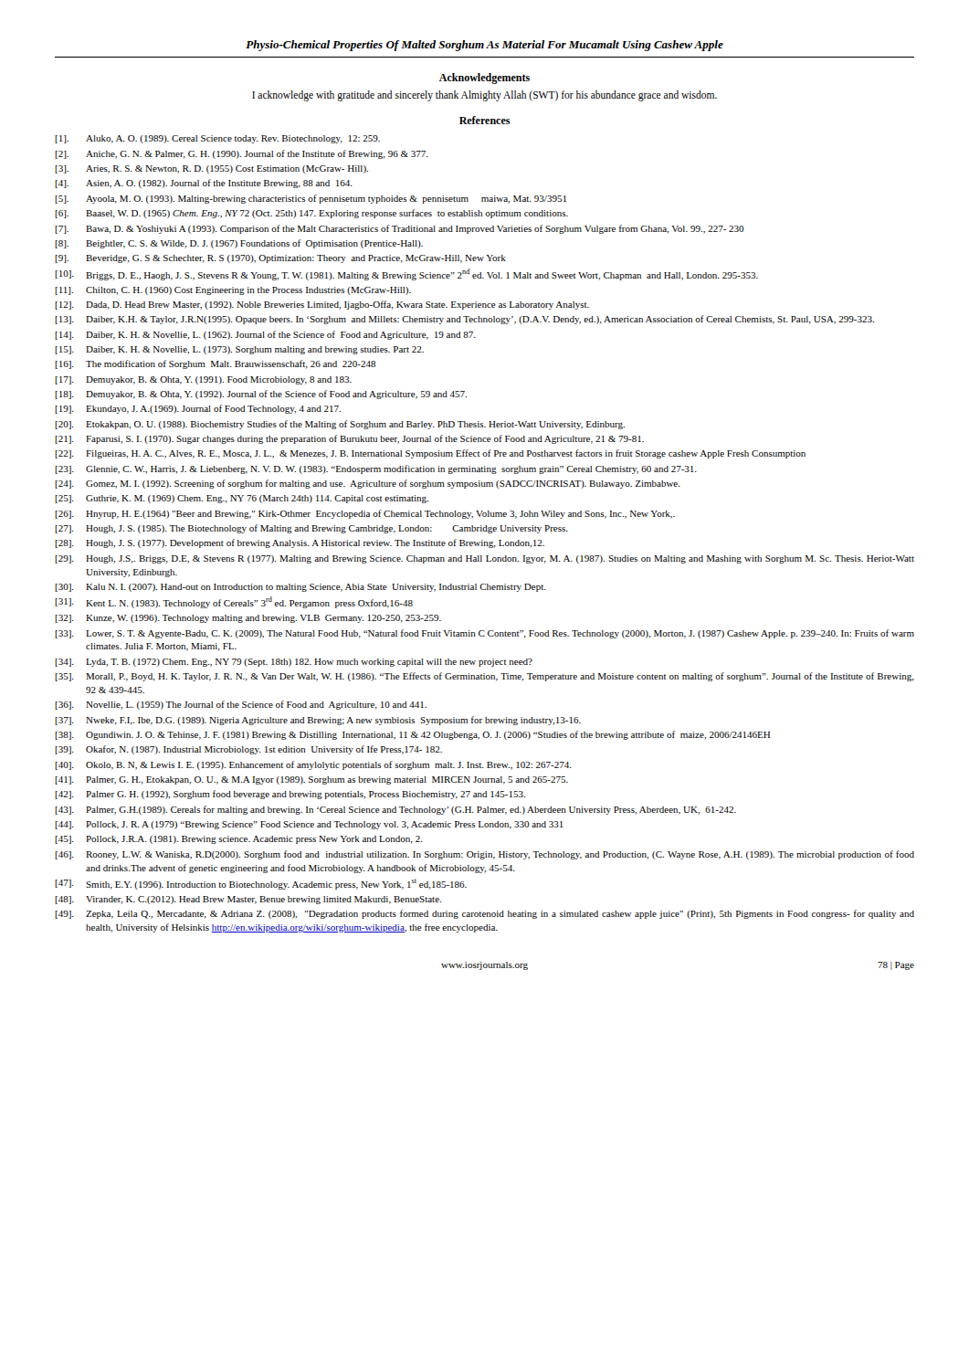Physio-Chemical Properties Of Malted Sorghum As Material For Mucamalt Using Cashew Apple
Acknowledgements
I acknowledge with gratitude and sincerely thank Almighty Allah (SWT) for his abundance grace and wisdom.
References
[1]. Aluko, A. O. (1989). Cereal Science today. Rev. Biotechnology, 12: 259.
[2]. Aniche, G. N. & Palmer, G. H. (1990). Journal of the Institute of Brewing, 96 & 377.
[3]. Aries, R. S. & Newton, R. D. (1955) Cost Estimation (McGraw- Hill).
[4]. Asien, A. O. (1982). Journal of the Institute Brewing, 88 and 164.
[5]. Ayoola, M. O. (1993). Malting-brewing characteristics of pennisetum typhoides & pennisetum maiwa, Mat. 93/3951
[6]. Baasel, W. D. (1965) Chem. Eng., NY 72 (Oct. 25th) 147. Exploring response surfaces to establish optimum conditions.
[7]. Bawa, D. & Yoshiyuki A (1993). Comparison of the Malt Characteristics of Traditional and Improved Varieties of Sorghum Vulgare from Ghana, Vol. 99., 227- 230
[8]. Beightler, C. S. & Wilde, D. J. (1967) Foundations of Optimisation (Prentice-Hall).
[9]. Beveridge, G. S & Schechter, R. S (1970), Optimization: Theory and Practice, McGraw-Hill, New York
[10]. Briggs, D. E., Haogh, J. S., Stevens R & Young, T. W. (1981). Malting & Brewing Science” 2nd ed. Vol. 1 Malt and Sweet Wort, Chapman and Hall, London. 295-353.
[11]. Chilton, C. H. (1960) Cost Engineering in the Process Industries (McGraw-Hill).
[12]. Dada, D. Head Brew Master, (1992). Noble Breweries Limited, Ijagbo-Offa, Kwara State. Experience as Laboratory Analyst.
[13]. Daiber, K.H. & Taylor, J.R.N(1995). Opaque beers. In ‘Sorghum and Millets: Chemistry and Technology’, (D.A.V. Dendy, ed.), American Association of Cereal Chemists, St. Paul, USA, 299-323.
[14]. Daiber, K. H. & Novellie, L. (1962). Journal of the Science of Food and Agriculture, 19 and 87.
[15]. Daiber, K. H. & Novellie, L. (1973). Sorghum malting and brewing studies. Part 22.
[16]. The modification of Sorghum Malt. Brauwissenschaft, 26 and 220-248
[17]. Demuyakor, B. & Ohta, Y. (1991). Food Microbiology, 8 and 183.
[18]. Demuyakor, B. & Ohta, Y. (1992). Journal of the Science of Food and Agriculture, 59 and 457.
[19]. Ekundayo, J. A.(1969). Journal of Food Technology, 4 and 217.
[20]. Etokakpan, O. U. (1988). Biochemistry Studies of the Malting of Sorghum and Barley. PhD Thesis. Heriot-Watt University, Edinburg.
[21]. Faparusi, S. I. (1970). Sugar changes during the preparation of Burukutu beer, Journal of the Science of Food and Agriculture, 21 & 79-81.
[22]. Filgueiras, H. A. C., Alves, R. E., Mosca, J. L., & Menezes, J. B. International Symposium Effect of Pre and Postharvest factors in fruit Storage cashew Apple Fresh Consumption
[23]. Glennie, C. W., Harris, J. & Liebenberg, N. V. D. W. (1983). “Endosperm modification in germinating sorghum grain” Cereal Chemistry, 60 and 27-31.
[24]. Gomez, M. I. (1992). Screening of sorghum for malting and use. Agriculture of sorghum symposium (SADCC/INCRISAT). Bulawayo. Zimbabwe.
[25]. Guthrie, K. M. (1969) Chem. Eng., NY 76 (March 24th) 114. Capital cost estimating.
[26]. Hnyrup, H. E.(1964) "Beer and Brewing," Kirk-Othmer Encyclopedia of Chemical Technology, Volume 3, John Wiley and Sons, Inc., New York,.
[27]. Hough, J. S. (1985). The Biotechnology of Malting and Brewing Cambridge, London: Cambridge University Press.
[28]. Hough, J. S. (1977). Development of brewing Analysis. A Historical review. The Institute of Brewing, London,12.
[29]. Hough, J.S,. Briggs, D.E, & Stevens R (1977). Malting and Brewing Science. Chapman and Hall London. Igyor, M. A. (1987). Studies on Malting and Mashing with Sorghum M. Sc. Thesis. Heriot-Watt University, Edinburgh.
[30]. Kalu N. I. (2007). Hand-out on Introduction to malting Science, Abia State University, Industrial Chemistry Dept.
[31]. Kent L. N. (1983). Technology of Cereals” 3rd ed. Pergamon press Oxford,16-48
[32]. Kunze, W. (1996). Technology malting and brewing. VLB Germany. 120-250, 253-259.
[33]. Lower, S. T. & Agyente-Badu, C. K. (2009), The Natural Food Hub, “Natural food Fruit Vitamin C Content”, Food Res. Technology (2000), Morton, J. (1987) Cashew Apple. p. 239–240. In: Fruits of warm climates. Julia F. Morton, Miami, FL.
[34]. Lyda, T. B. (1972) Chem. Eng., NY 79 (Sept. 18th) 182. How much working capital will the new project need?
[35]. Morall, P., Boyd, H. K. Taylor, J. R. N., & Van Der Walt, W. H. (1986). “The Effects of Germination, Time, Temperature and Moisture content on malting of sorghum”. Journal of the Institute of Brewing, 92 & 439-445.
[36]. Novellie, L. (1959) The Journal of the Science of Food and Agriculture, 10 and 441.
[37]. Nweke, F.I,. Ibe, D.G. (1989). Nigeria Agriculture and Brewing; A new symbiosis Symposium for brewing industry,13-16.
[38]. Ogundiwin. J. O. & Tehinse, J. F. (1981) Brewing & Distilling International, 11 & 42 Olugbenga, O. J. (2006) “Studies of the brewing attribute of maize, 2006/24146EH
[39]. Okafor, N. (1987). Industrial Microbiology. 1st edition University of Ife Press,174- 182.
[40]. Okolo, B. N, & Lewis I. E. (1995). Enhancement of amylolytic potentials of sorghum malt. J. Inst. Brew., 102: 267-274.
[41]. Palmer, G. H., Etokakpan, O. U., & M.A Igyor (1989). Sorghum as brewing material MIRCEN Journal, 5 and 265-275.
[42]. Palmer G. H. (1992), Sorghum food beverage and brewing potentials, Process Biochemistry, 27 and 145-153.
[43]. Palmer, G.H.(1989). Cereals for malting and brewing. In ‘Cereal Science and Technology’ (G.H. Palmer, ed.) Aberdeen University Press, Aberdeen, UK, 61-242.
[44]. Pollock, J. R. A (1979) “Brewing Science” Food Science and Technology vol. 3, Academic Press London, 330 and 331
[45]. Pollock, J.R.A. (1981). Brewing science. Academic press New York and London, 2.
[46]. Rooney, L.W. & Waniska, R.D(2000). Sorghum food and industrial utilization. In Sorghum: Origin, History, Technology, and Production, (C. Wayne Rose, A.H. (1989). The microbial production of food and drinks.The advent of genetic engineering and food Microbiology. A handbook of Microbiology, 45-54.
[47]. Smith, E.Y. (1996). Introduction to Biotechnology. Academic press, New York, 1st ed,185-186.
[48]. Virander, K. C.(2012). Head Brew Master, Benue brewing limited Makurdi, BenueState.
[49]. Zepka, Leila Q., Mercadante, & Adriana Z. (2008), "Degradation products formed during carotenoid heating in a simulated cashew apple juice" (Print), 5th Pigments in Food congress- for quality and health, University of Helsinkis http://en.wikipedia.org/wiki/sorghum-wikipedia, the free encyclopedia.
www.iosrjournals.org 78 | Page